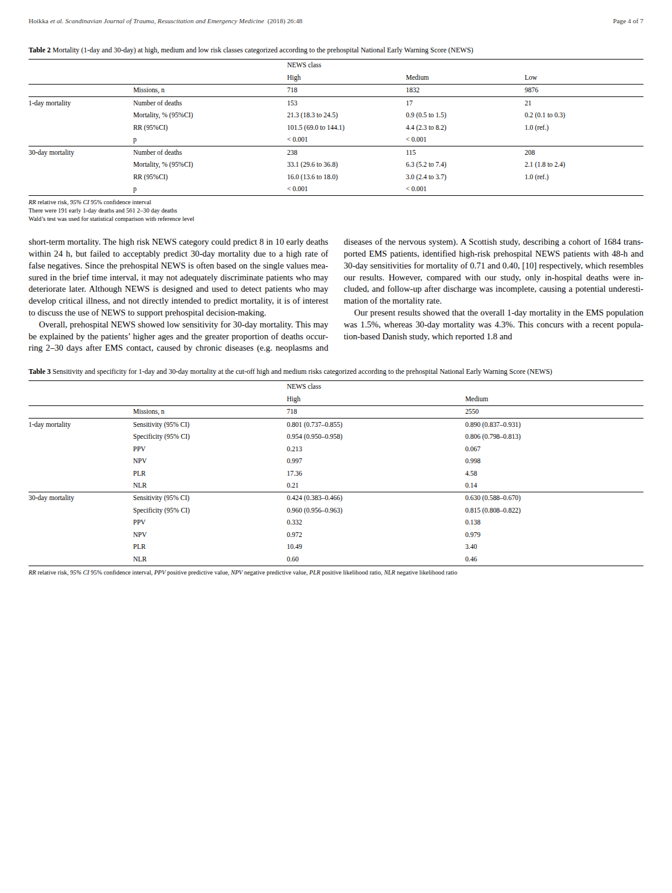Hoikka et al. Scandinavian Journal of Trauma, Resuscitation and Emergency Medicine (2018) 26:48
Page 4 of 7
Table 2 Mortality (1-day and 30-day) at high, medium and low risk classes categorized according to the prehospital National Early Warning Score (NEWS)
| | | NEWS class |
| | | High | Medium | Low |
| | Missions, n | 718 | 1832 | 9876 |
| 1-day mortality | Number of deaths | 153 | 17 | 21 |
| | Mortality, % (95%CI) | 21.3 (18.3 to 24.5) | 0.9 (0.5 to 1.5) | 0.2 (0.1 to 0.3) |
| | RR (95%CI) | 101.5 (69.0 to 144.1) | 4.4 (2.3 to 8.2) | 1.0 (ref.) |
| | p | < 0.001 | < 0.001 | |
| 30-day mortality | Number of deaths | 238 | 115 | 208 |
| | Mortality, % (95%CI) | 33.1 (29.6 to 36.8) | 6.3 (5.2 to 7.4) | 2.1 (1.8 to 2.4) |
| | RR (95%CI) | 16.0 (13.6 to 18.0) | 3.0 (2.4 to 3.7) | 1.0 (ref.) |
| | p | < 0.001 | < 0.001 | |
RR relative risk, 95% CI 95% confidence interval
There were 191 early 1-day deaths and 561 2–30 day deaths
Wald’s test was used for statistical comparison with reference level
short-term mortality. The high risk NEWS category could predict 8 in 10 early deaths within 24 h, but failed to acceptably predict 30-day mortality due to a high rate of false negatives. Since the prehospital NEWS is often based on the single values measured in the brief time interval, it may not adequately discriminate patients who may deteriorate later. Although NEWS is designed and used to detect patients who may develop critical illness, and not directly intended to predict mortality, it is of interest to discuss the use of NEWS to support prehospital decision-making.
Overall, prehospital NEWS showed low sensitivity for 30-day mortality. This may be explained by the patients’ higher ages and the greater proportion of deaths occurring 2–30 days after EMS contact, caused by chronic diseases (e.g. neoplasms and diseases of the nervous system). A Scottish study, describing a cohort of 1684 transported EMS patients, identified high-risk prehospital NEWS patients with 48-h and 30-day sensitivities for mortality of 0.71 and 0.40, [10] respectively, which resembles our results. However, compared with our study, only in-hospital deaths were included, and follow-up after discharge was incomplete, causing a potential underestimation of the mortality rate.
Our present results showed that the overall 1-day mortality in the EMS population was 1.5%, whereas 30-day mortality was 4.3%. This concurs with a recent population-based Danish study, which reported 1.8 and
Table 3 Sensitivity and specificity for 1-day and 30-day mortality at the cut-off high and medium risks categorized according to the prehospital National Early Warning Score (NEWS)
| | | NEWS class |
| | | High | Medium |
| | Missions, n | 718 | 2550 |
| 1-day mortality | Sensitivity (95% CI) | 0.801 (0.737–0.855) | 0.890 (0.837–0.931) |
| | Specificity (95% CI) | 0.954 (0.950–0.958) | 0.806 (0.798–0.813) |
| | PPV | 0.213 | 0.067 |
| | NPV | 0.997 | 0.998 |
| | PLR | 17.36 | 4.58 |
| | NLR | 0.21 | 0.14 |
| 30-day mortality | Sensitivity (95% CI) | 0.424 (0.383–0.466) | 0.630 (0.588–0.670) |
| | Specificity (95% CI) | 0.960 (0.956–0.963) | 0.815 (0.808–0.822) |
| | PPV | 0.332 | 0.138 |
| | NPV | 0.972 | 0.979 |
| | PLR | 10.49 | 3.40 |
| | NLR | 0.60 | 0.46 |
RR relative risk, 95% CI 95% confidence interval, PPV positive predictive value, NPV negative predictive value, PLR positive likelihood ratio, NLR negative likelihood ratio